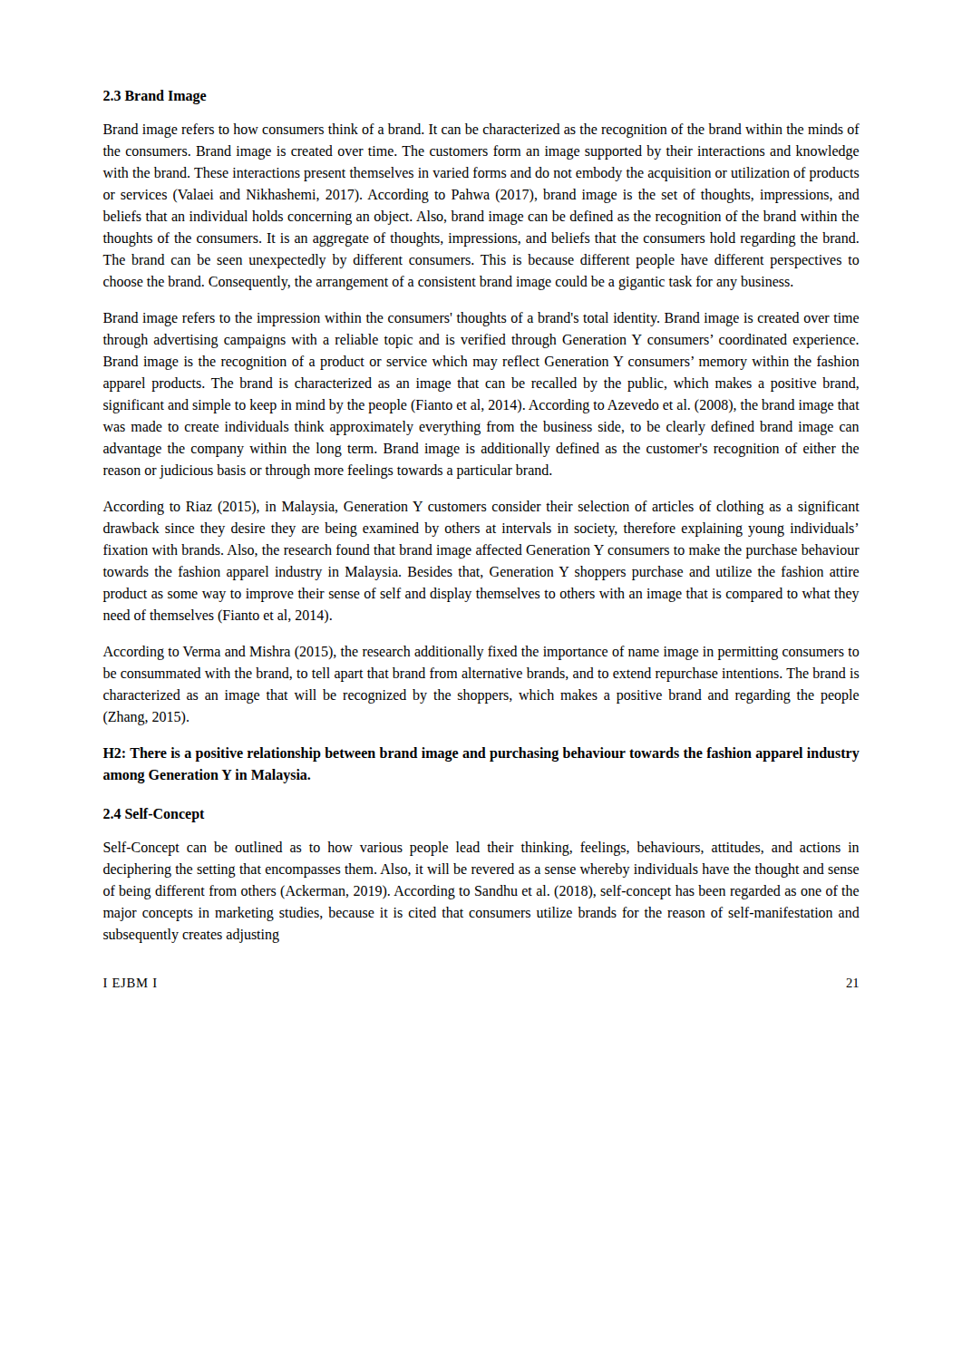2.3 Brand Image
Brand image refers to how consumers think of a brand. It can be characterized as the recognition of the brand within the minds of the consumers. Brand image is created over time. The customers form an image supported by their interactions and knowledge with the brand. These interactions present themselves in varied forms and do not embody the acquisition or utilization of products or services (Valaei and Nikhashemi, 2017). According to Pahwa (2017), brand image is the set of thoughts, impressions, and beliefs that an individual holds concerning an object. Also, brand image can be defined as the recognition of the brand within the thoughts of the consumers. It is an aggregate of thoughts, impressions, and beliefs that the consumers hold regarding the brand. The brand can be seen unexpectedly by different consumers. This is because different people have different perspectives to choose the brand. Consequently, the arrangement of a consistent brand image could be a gigantic task for any business.
Brand image refers to the impression within the consumers' thoughts of a brand's total identity. Brand image is created over time through advertising campaigns with a reliable topic and is verified through Generation Y consumers’ coordinated experience. Brand image is the recognition of a product or service which may reflect Generation Y consumers’ memory within the fashion apparel products. The brand is characterized as an image that can be recalled by the public, which makes a positive brand, significant and simple to keep in mind by the people (Fianto et al, 2014). According to Azevedo et al. (2008), the brand image that was made to create individuals think approximately everything from the business side, to be clearly defined brand image can advantage the company within the long term. Brand image is additionally defined as the customer's recognition of either the reason or judicious basis or through more feelings towards a particular brand.
According to Riaz (2015), in Malaysia, Generation Y customers consider their selection of articles of clothing as a significant drawback since they desire they are being examined by others at intervals in society, therefore explaining young individuals’ fixation with brands. Also, the research found that brand image affected Generation Y consumers to make the purchase behaviour towards the fashion apparel industry in Malaysia. Besides that, Generation Y shoppers purchase and utilize the fashion attire product as some way to improve their sense of self and display themselves to others with an image that is compared to what they need of themselves (Fianto et al, 2014).
According to Verma and Mishra (2015), the research additionally fixed the importance of name image in permitting consumers to be consummated with the brand, to tell apart that brand from alternative brands, and to extend repurchase intentions. The brand is characterized as an image that will be recognized by the shoppers, which makes a positive brand and regarding the people (Zhang, 2015).
H2: There is a positive relationship between brand image and purchasing behaviour towards the fashion apparel industry among Generation Y in Malaysia.
2.4 Self-Concept
Self-Concept can be outlined as to how various people lead their thinking, feelings, behaviours, attitudes, and actions in deciphering the setting that encompasses them. Also, it will be revered as a sense whereby individuals have the thought and sense of being different from others (Ackerman, 2019). According to Sandhu et al. (2018), self-concept has been regarded as one of the major concepts in marketing studies, because it is cited that consumers utilize brands for the reason of self-manifestation and subsequently creates adjusting
I EJBM I 21